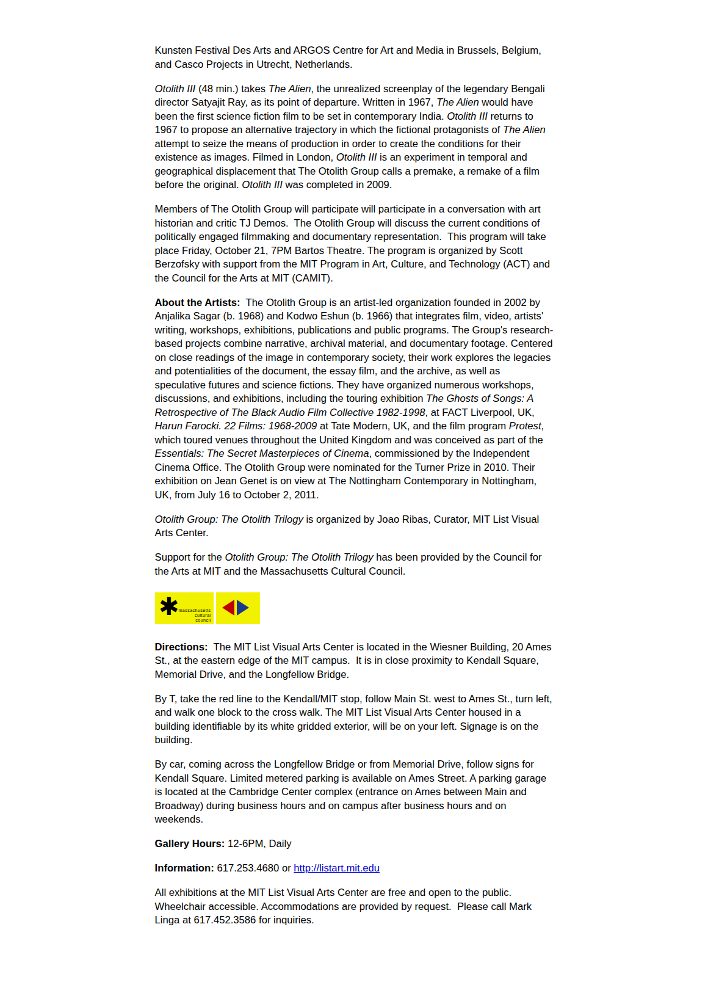Kunsten Festival Des Arts and ARGOS Centre for Art and Media in Brussels, Belgium, and Casco Projects in Utrecht, Netherlands.
Otolith III (48 min.) takes The Alien, the unrealized screenplay of the legendary Bengali director Satyajit Ray, as its point of departure. Written in 1967, The Alien would have been the first science fiction film to be set in contemporary India. Otolith III returns to 1967 to propose an alternative trajectory in which the fictional protagonists of The Alien attempt to seize the means of production in order to create the conditions for their existence as images. Filmed in London, Otolith III is an experiment in temporal and geographical displacement that The Otolith Group calls a premake, a remake of a film before the original. Otolith III was completed in 2009.
Members of The Otolith Group will participate will participate in a conversation with art historian and critic TJ Demos. The Otolith Group will discuss the current conditions of politically engaged filmmaking and documentary representation. This program will take place Friday, October 21, 7PM Bartos Theatre. The program is organized by Scott Berzofsky with support from the MIT Program in Art, Culture, and Technology (ACT) and the Council for the Arts at MIT (CAMIT).
About the Artists: The Otolith Group is an artist-led organization founded in 2002 by Anjalika Sagar (b. 1968) and Kodwo Eshun (b. 1966) that integrates film, video, artists' writing, workshops, exhibitions, publications and public programs. The Group's research-based projects combine narrative, archival material, and documentary footage. Centered on close readings of the image in contemporary society, their work explores the legacies and potentialities of the document, the essay film, and the archive, as well as speculative futures and science fictions. They have organized numerous workshops, discussions, and exhibitions, including the touring exhibition The Ghosts of Songs: A Retrospective of The Black Audio Film Collective 1982-1998, at FACT Liverpool, UK, Harun Farocki. 22 Films: 1968-2009 at Tate Modern, UK, and the film program Protest, which toured venues throughout the United Kingdom and was conceived as part of the Essentials: The Secret Masterpieces of Cinema, commissioned by the Independent Cinema Office. The Otolith Group were nominated for the Turner Prize in 2010. Their exhibition on Jean Genet is on view at The Nottingham Contemporary in Nottingham, UK, from July 16 to October 2, 2011.
Otolith Group: The Otolith Trilogy is organized by Joao Ribas, Curator, MIT List Visual Arts Center.
Support for the Otolith Group: The Otolith Trilogy has been provided by the Council for the Arts at MIT and the Massachusetts Cultural Council.
✱ massachusetts
cultural
council
Directions: The MIT List Visual Arts Center is located in the Wiesner Building, 20 Ames St., at the eastern edge of the MIT campus. It is in close proximity to Kendall Square, Memorial Drive, and the Longfellow Bridge.
By T, take the red line to the Kendall/MIT stop, follow Main St. west to Ames St., turn left, and walk one block to the cross walk. The MIT List Visual Arts Center housed in a building identifiable by its white gridded exterior, will be on your left. Signage is on the building.
By car, coming across the Longfellow Bridge or from Memorial Drive, follow signs for Kendall Square. Limited metered parking is available on Ames Street. A parking garage is located at the Cambridge Center complex (entrance on Ames between Main and Broadway) during business hours and on campus after business hours and on weekends.
Gallery Hours: 12-6PM, Daily
Information: 617.253.4680 or http://listart.mit.edu
All exhibitions at the MIT List Visual Arts Center are free and open to the public. Wheelchair accessible. Accommodations are provided by request. Please call Mark Linga at 617.452.3586 for inquiries.